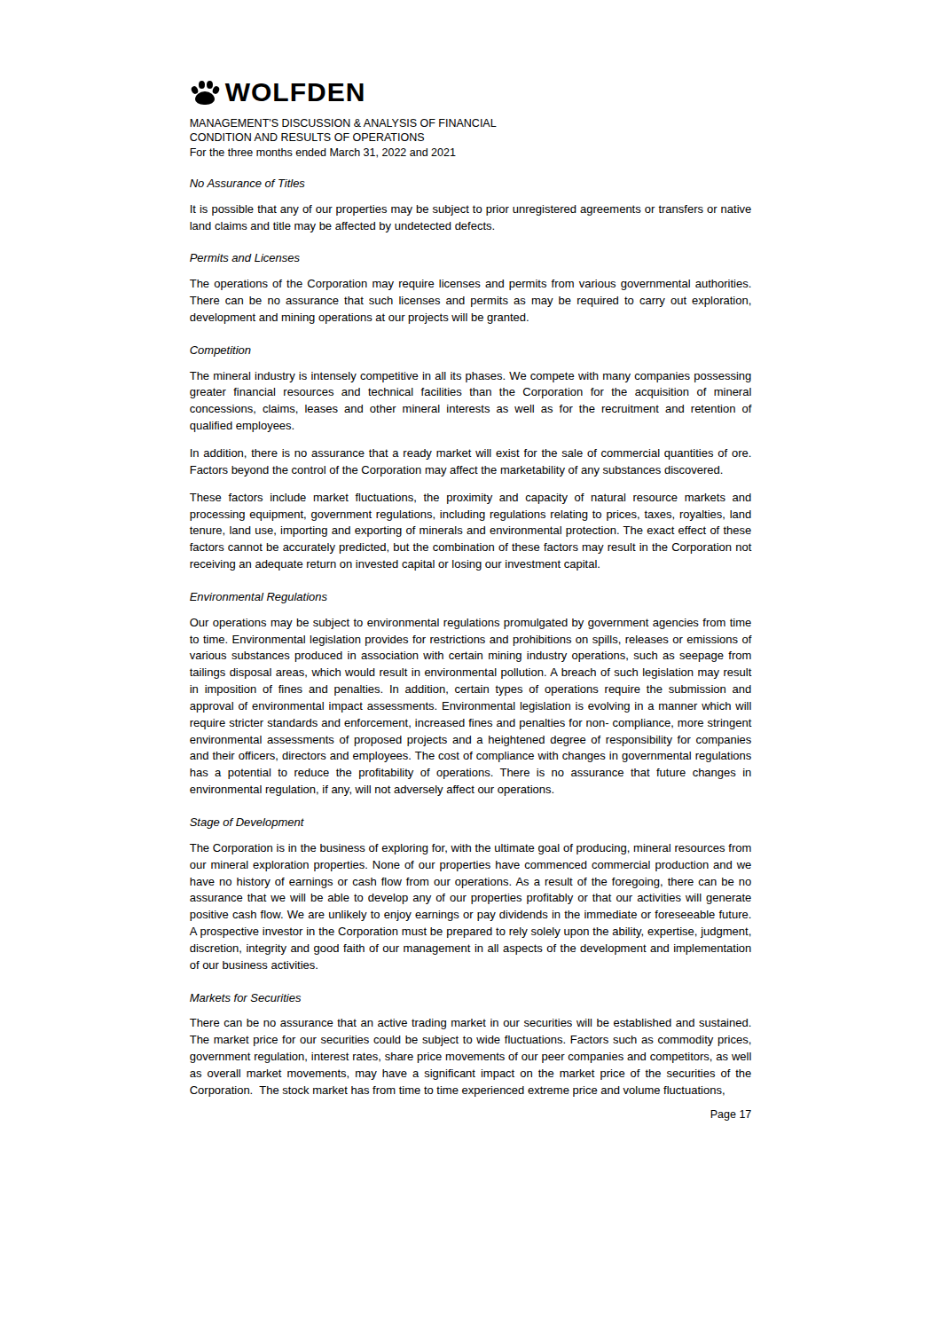WOLFDEN
MANAGEMENT'S DISCUSSION & ANALYSIS OF FINANCIAL
CONDITION AND RESULTS OF OPERATIONS
For the three months ended March 31, 2022 and 2021
No Assurance of Titles
It is possible that any of our properties may be subject to prior unregistered agreements or transfers or native land claims and title may be affected by undetected defects.
Permits and Licenses
The operations of the Corporation may require licenses and permits from various governmental authorities. There can be no assurance that such licenses and permits as may be required to carry out exploration, development and mining operations at our projects will be granted.
Competition
The mineral industry is intensely competitive in all its phases. We compete with many companies possessing greater financial resources and technical facilities than the Corporation for the acquisition of mineral concessions, claims, leases and other mineral interests as well as for the recruitment and retention of qualified employees.
In addition, there is no assurance that a ready market will exist for the sale of commercial quantities of ore. Factors beyond the control of the Corporation may affect the marketability of any substances discovered.
These factors include market fluctuations, the proximity and capacity of natural resource markets and processing equipment, government regulations, including regulations relating to prices, taxes, royalties, land tenure, land use, importing and exporting of minerals and environmental protection. The exact effect of these factors cannot be accurately predicted, but the combination of these factors may result in the Corporation not receiving an adequate return on invested capital or losing our investment capital.
Environmental Regulations
Our operations may be subject to environmental regulations promulgated by government agencies from time to time. Environmental legislation provides for restrictions and prohibitions on spills, releases or emissions of various substances produced in association with certain mining industry operations, such as seepage from tailings disposal areas, which would result in environmental pollution. A breach of such legislation may result in imposition of fines and penalties. In addition, certain types of operations require the submission and approval of environmental impact assessments. Environmental legislation is evolving in a manner which will require stricter standards and enforcement, increased fines and penalties for non- compliance, more stringent environmental assessments of proposed projects and a heightened degree of responsibility for companies and their officers, directors and employees. The cost of compliance with changes in governmental regulations has a potential to reduce the profitability of operations. There is no assurance that future changes in environmental regulation, if any, will not adversely affect our operations.
Stage of Development
The Corporation is in the business of exploring for, with the ultimate goal of producing, mineral resources from our mineral exploration properties. None of our properties have commenced commercial production and we have no history of earnings or cash flow from our operations. As a result of the foregoing, there can be no assurance that we will be able to develop any of our properties profitably or that our activities will generate positive cash flow. We are unlikely to enjoy earnings or pay dividends in the immediate or foreseeable future. A prospective investor in the Corporation must be prepared to rely solely upon the ability, expertise, judgment, discretion, integrity and good faith of our management in all aspects of the development and implementation of our business activities.
Markets for Securities
There can be no assurance that an active trading market in our securities will be established and sustained. The market price for our securities could be subject to wide fluctuations. Factors such as commodity prices, government regulation, interest rates, share price movements of our peer companies and competitors, as well as overall market movements, may have a significant impact on the market price of the securities of the Corporation. The stock market has from time to time experienced extreme price and volume fluctuations,
Page 17